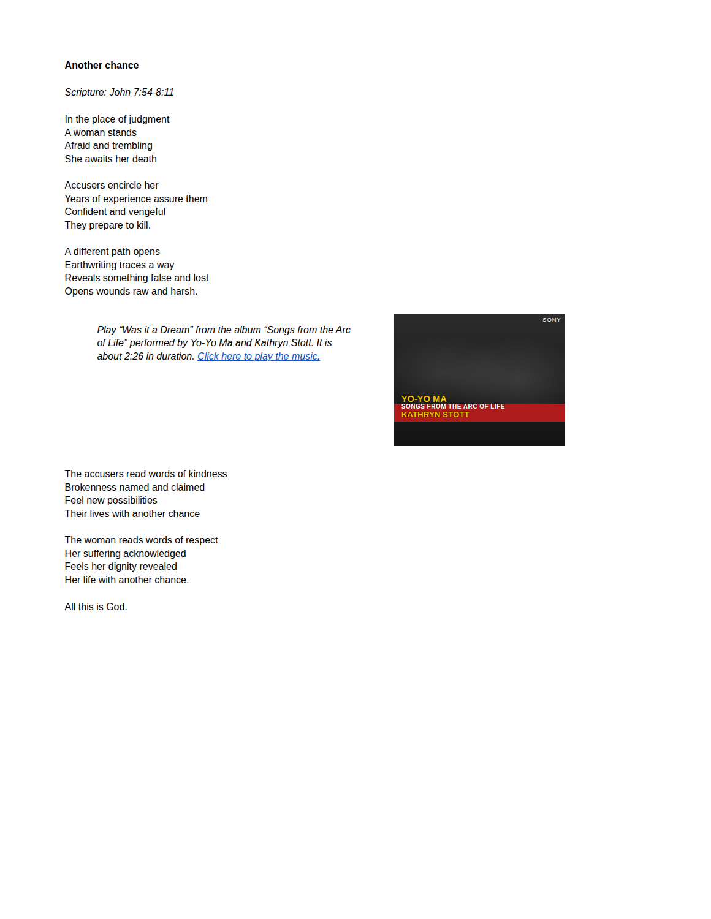Another chance
Scripture: John 7:54-8:11
In the place of judgment
A woman stands
Afraid and trembling
She awaits her death
Accusers encircle her
Years of experience assure them
Confident and vengeful
They prepare to kill.
A different path opens
Earthwriting traces a way
Reveals something false and lost
Opens wounds raw and harsh.
SONY
YO-YO MA SONGS FROM THE ARC OF LIFE KATHRYN STOTT
Play “Was it a Dream” from the album “Songs from the Arc of Life” performed by Yo-Yo Ma and Kathryn Stott. It is about 2:26 in duration. Click here to play the music.
The accusers read words of kindness
Brokenness named and claimed
Feel new possibilities
Their lives with another chance
The woman reads words of respect
Her suffering acknowledged
Feels her dignity revealed
Her life with another chance.
All this is God.